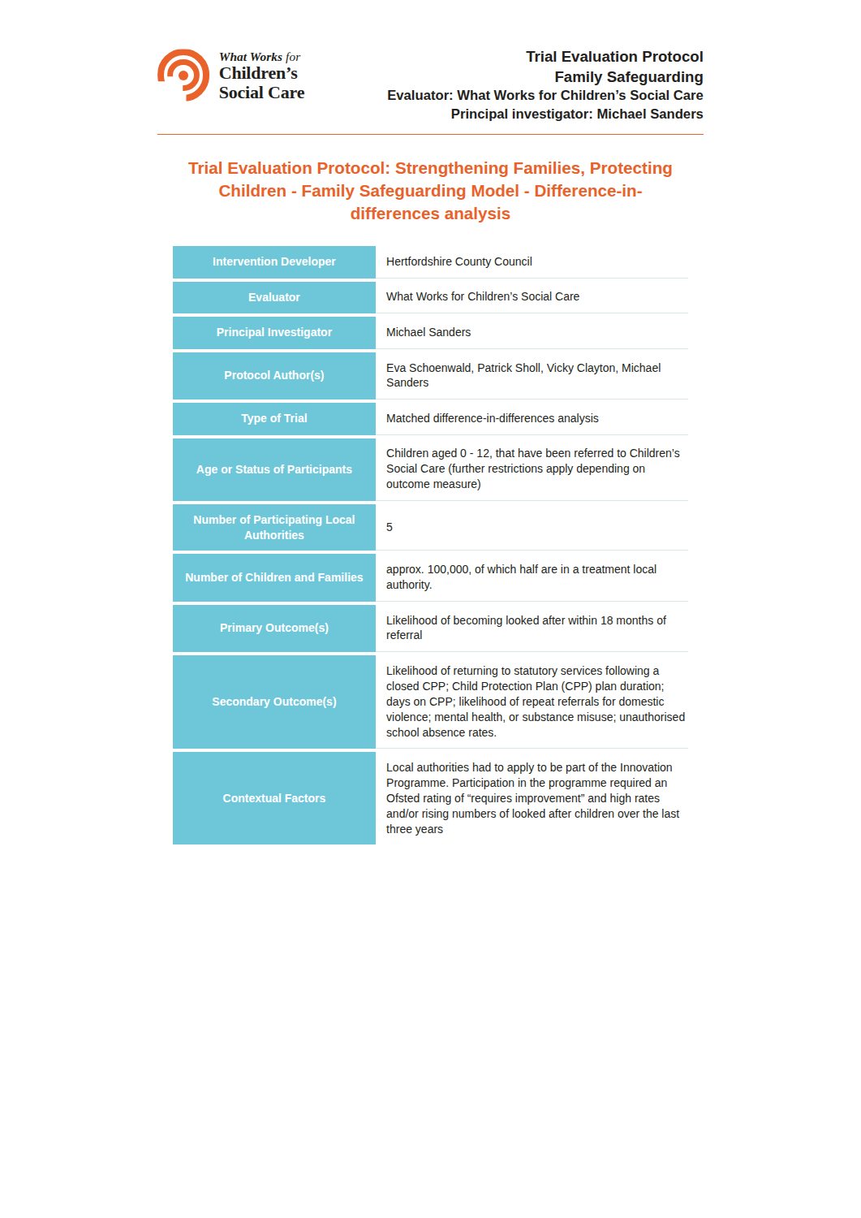What Works for
Children’s
Social Care
Trial Evaluation Protocol
Family Safeguarding
Evaluator: What Works for Children’s Social Care
Principal investigator: Michael Sanders
Trial Evaluation Protocol: Strengthening Families, Protecting Children - Family Safeguarding Model - Difference-in-differences analysis
| Intervention Developer | Hertfordshire County Council |
| Evaluator | What Works for Children’s Social Care |
| Principal Investigator | Michael Sanders |
| Protocol Author(s) | Eva Schoenwald, Patrick Sholl, Vicky Clayton, Michael Sanders |
| Type of Trial | Matched difference-in-differences analysis |
| Age or Status of Participants | Children aged 0 - 12, that have been referred to Children’s Social Care (further restrictions apply depending on outcome measure) |
| Number of Participating Local Authorities | 5 |
| Number of Children and Families | approx. 100,000, of which half are in a treatment local authority. |
| Primary Outcome(s) | Likelihood of becoming looked after within 18 months of referral |
| Secondary Outcome(s) | Likelihood of returning to statutory services following a closed CPP; Child Protection Plan (CPP) plan duration; days on CPP; likelihood of repeat referrals for domestic violence; mental health, or substance misuse; unauthorised school absence rates. |
| Contextual Factors | Local authorities had to apply to be part of the Innovation Programme. Participation in the programme required an Ofsted rating of “requires improvement” and high rates and/or rising numbers of looked after children over the last three years |